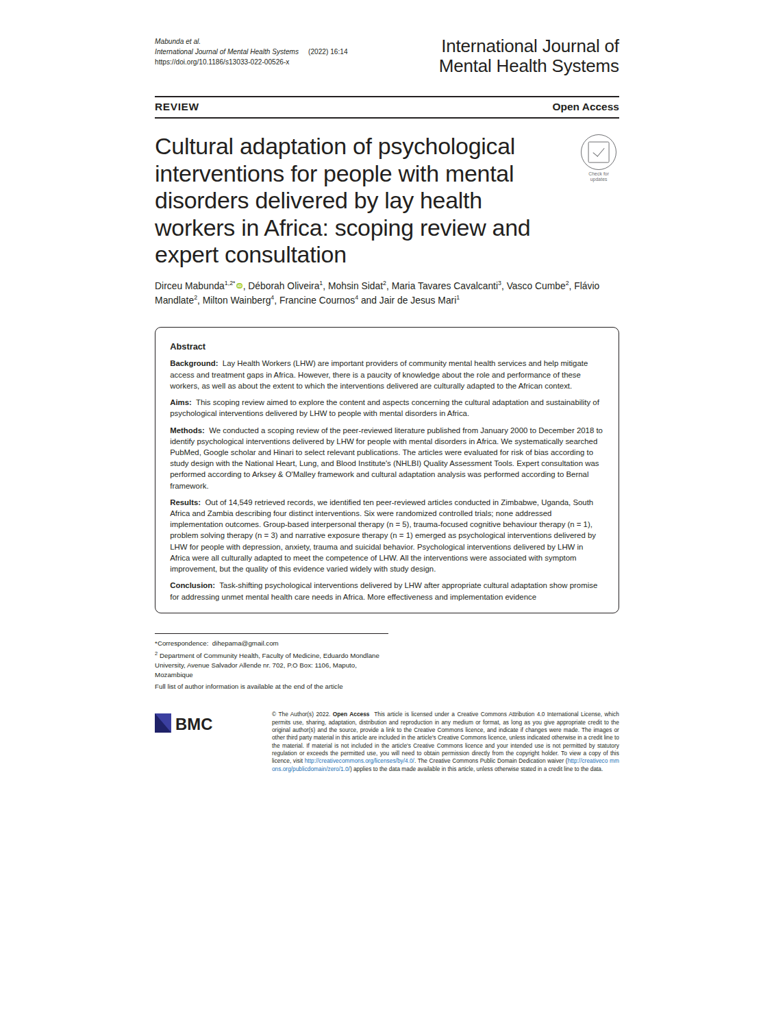Mabunda et al.
International Journal of Mental Health Systems (2022) 16:14
https://doi.org/10.1186/s13033-022-00526-x
International Journal of
Mental Health Systems
REVIEW
Open Access
Cultural adaptation of psychological interventions for people with mental disorders delivered by lay health workers in Africa: scoping review and expert consultation
Check for
updates
Dirceu Mabunda1,2* , Déborah Oliveira1, Mohsin Sidat2, Maria Tavares Cavalcanti3, Vasco Cumbe2, Flávio Mandlate2, Milton Wainberg4, Francine Cournos4 and Jair de Jesus Mari1
Abstract
Background: Lay Health Workers (LHW) are important providers of community mental health services and help mitigate access and treatment gaps in Africa. However, there is a paucity of knowledge about the role and performance of these workers, as well as about the extent to which the interventions delivered are culturally adapted to the African context.
Aims: This scoping review aimed to explore the content and aspects concerning the cultural adaptation and sustainability of psychological interventions delivered by LHW to people with mental disorders in Africa.
Methods: We conducted a scoping review of the peer-reviewed literature published from January 2000 to December 2018 to identify psychological interventions delivered by LHW for people with mental disorders in Africa. We systematically searched PubMed, Google scholar and Hinari to select relevant publications. The articles were evaluated for risk of bias according to study design with the National Heart, Lung, and Blood Institute's (NHLBI) Quality Assessment Tools. Expert consultation was performed according to Arksey & O'Malley framework and cultural adaptation analysis was performed according to Bernal framework.
Results: Out of 14,549 retrieved records, we identified ten peer-reviewed articles conducted in Zimbabwe, Uganda, South Africa and Zambia describing four distinct interventions. Six were randomized controlled trials; none addressed implementation outcomes. Group-based interpersonal therapy (n = 5), trauma-focused cognitive behaviour therapy (n = 1), problem solving therapy (n = 3) and narrative exposure therapy (n = 1) emerged as psychological interventions delivered by LHW for people with depression, anxiety, trauma and suicidal behavior. Psychological interventions delivered by LHW in Africa were all culturally adapted to meet the competence of LHW. All the interventions were associated with symptom improvement, but the quality of this evidence varied widely with study design.
Conclusion: Task-shifting psychological interventions delivered by LHW after appropriate cultural adaptation show promise for addressing unmet mental health care needs in Africa. More effectiveness and implementation evidence
*Correspondence: dihepama@gmail.com
2 Department of Community Health, Faculty of Medicine, Eduardo Mondlane University, Avenue Salvador Allende nr. 702, P.O Box: 1106, Maputo, Mozambique
Full list of author information is available at the end of the article
BMC
© The Author(s) 2022. Open Access This article is licensed under a Creative Commons Attribution 4.0 International License, which permits use, sharing, adaptation, distribution and reproduction in any medium or format, as long as you give appropriate credit to the original author(s) and the source, provide a link to the Creative Commons licence, and indicate if changes were made. The images or other third party material in this article are included in the article's Creative Commons licence, unless indicated otherwise in a credit line to the material. If material is not included in the article's Creative Commons licence and your intended use is not permitted by statutory regulation or exceeds the permitted use, you will need to obtain permission directly from the copyright holder. To view a copy of this licence, visit http://creativecommons.org/licenses/by/4.0/. The Creative Commons Public Domain Dedication waiver (http://creativeco mmons.org/publicdomain/zero/1.0/) applies to the data made available in this article, unless otherwise stated in a credit line to the data.